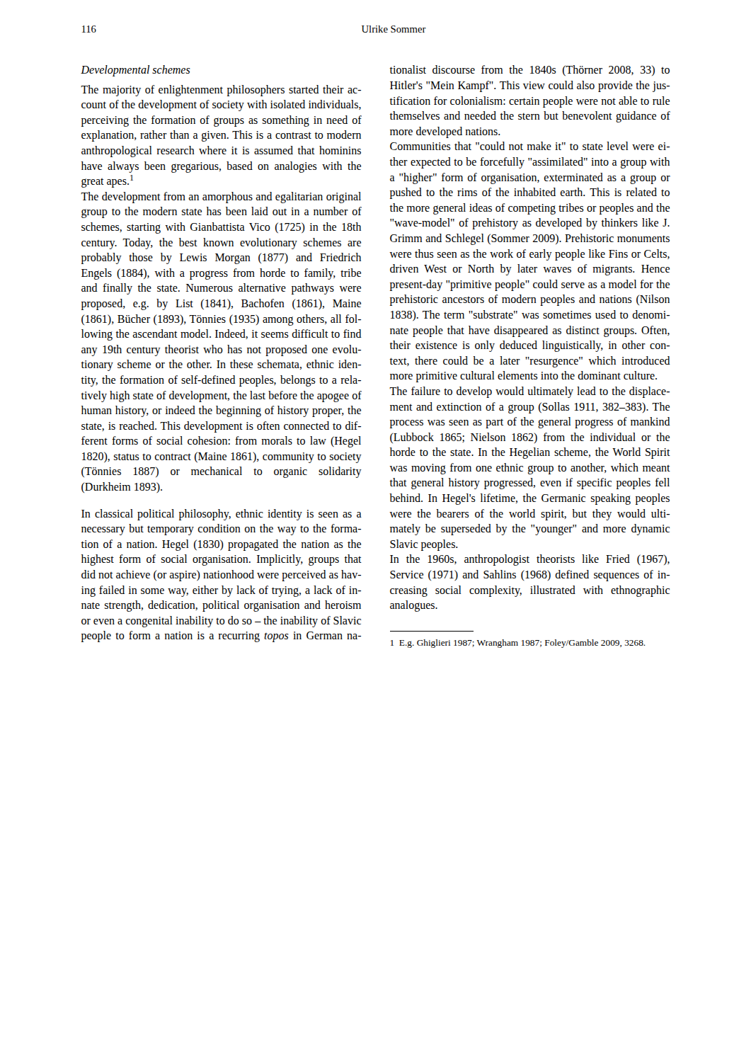116 Ulrike Sommer
Developmental schemes
The majority of enlightenment philosophers started their account of the development of society with isolated individuals, perceiving the formation of groups as something in need of explanation, rather than a given. This is a contrast to modern anthropological research where it is assumed that hominins have always been gregarious, based on analogies with the great apes.1
The development from an amorphous and egalitarian original group to the modern state has been laid out in a number of schemes, starting with Gianbattista Vico (1725) in the 18th century. Today, the best known evolutionary schemes are probably those by Lewis Morgan (1877) and Friedrich Engels (1884), with a progress from horde to family, tribe and finally the state. Numerous alternative pathways were proposed, e.g. by List (1841), Bachofen (1861), Maine (1861), Bücher (1893), Tönnies (1935) among others, all following the ascendant model. Indeed, it seems difficult to find any 19th century theorist who has not proposed one evolutionary scheme or the other. In these schemata, ethnic identity, the formation of self-defined peoples, belongs to a relatively high state of development, the last before the apogee of human history, or indeed the beginning of history proper, the state, is reached. This development is often connected to different forms of social cohesion: from morals to law (Hegel 1820), status to contract (Maine 1861), community to society (Tönnies 1887) or mechanical to organic solidarity (Durkheim 1893).
In classical political philosophy, ethnic identity is seen as a necessary but temporary condition on the way to the formation of a nation. Hegel (1830) propagated the nation as the highest form of social organisation. Implicitly, groups that did not achieve (or aspire) nationhood were perceived as having failed in some way, either by lack of trying, a lack of innate strength, dedication, political organisation and heroism or even a congenital inability to do so – the inability of Slavic people to form a nation is a recurring topos in German nationalist discourse from the 1840s (Thörner 2008, 33) to Hitler's "Mein Kampf". This view could also provide the justification for colonialism: certain people were not able to rule themselves and needed the stern but benevolent guidance of more developed nations.
Communities that "could not make it" to state level were either expected to be forcefully "assimilated" into a group with a "higher" form of organisation, exterminated as a group or pushed to the rims of the inhabited earth. This is related to the more general ideas of competing tribes or peoples and the "wave-model" of prehistory as developed by thinkers like J. Grimm and Schlegel (Sommer 2009). Prehistoric monuments were thus seen as the work of early people like Fins or Celts, driven West or North by later waves of migrants. Hence present-day "primitive people" could serve as a model for the prehistoric ancestors of modern peoples and nations (Nilson 1838). The term "substrate" was sometimes used to denominate people that have disappeared as distinct groups. Often, their existence is only deduced linguistically, in other context, there could be a later "resurgence" which introduced more primitive cultural elements into the dominant culture.
The failure to develop would ultimately lead to the displacement and extinction of a group (Sollas 1911, 382–383). The process was seen as part of the general progress of mankind (Lubbock 1865; Nielson 1862) from the individual or the horde to the state. In the Hegelian scheme, the World Spirit was moving from one ethnic group to another, which meant that general history progressed, even if specific peoples fell behind. In Hegel's lifetime, the Germanic speaking peoples were the bearers of the world spirit, but they would ultimately be superseded by the "younger" and more dynamic Slavic peoples.
In the 1960s, anthropologist theorists like Fried (1967), Service (1971) and Sahlins (1968) defined sequences of increasing social complexity, illustrated with ethnographic analogues.
1 E.g. Ghiglieri 1987; Wrangham 1987; Foley/Gamble 2009, 3268.